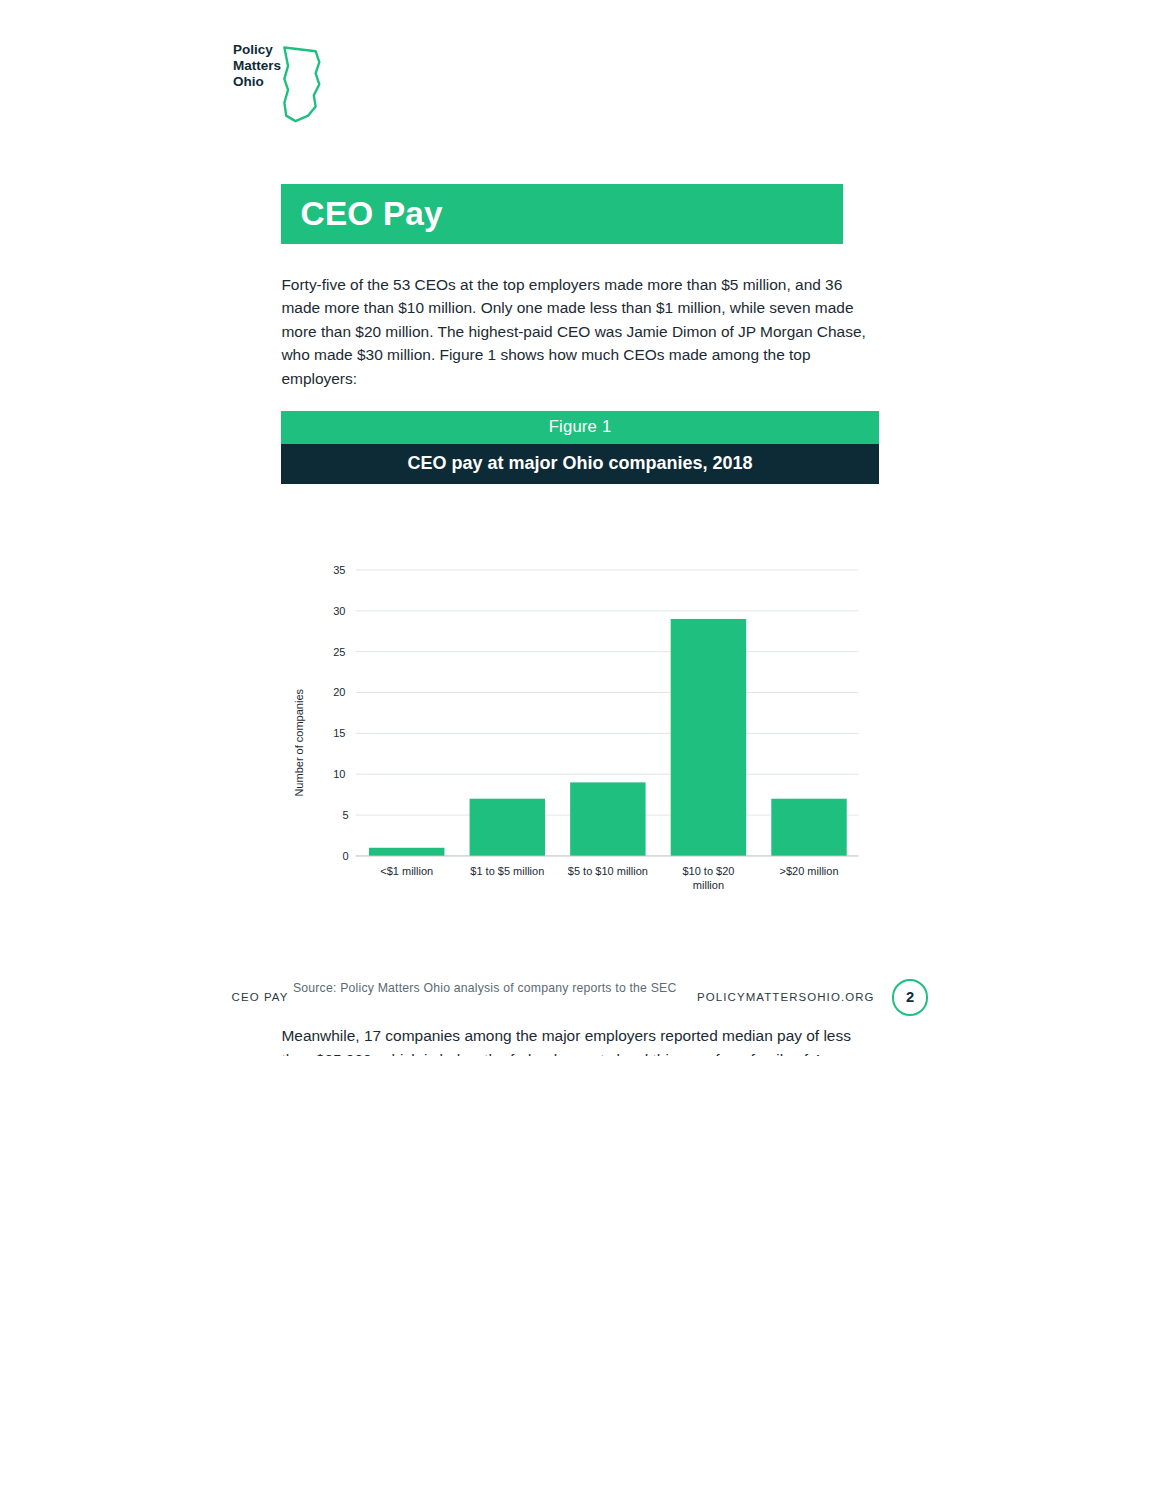Policy Matters Ohio
CEO Pay
Forty-five of the 53 CEOs at the top employers made more than $5 million, and 36 made more than $10 million. Only one made less than $1 million, while seven made more than $20 million. The highest-paid CEO was Jamie Dimon of JP Morgan Chase, who made $30 million. Figure 1 shows how much CEOs made among the top employers:
Figure 1
CEO pay at major Ohio companies, 2018
Number of companies 35 30 25 20 15 10 5 0 <$1 million $1 to $5 million $5 to $10 million $10 to $20 million >$20 million
Source: Policy Matters Ohio analysis of company reports to the SEC
Meanwhile, 17 companies among the major employers reported median pay of less than $25,000, which is below the federal poverty level this year for a family of 4. Together, these 17 companies employ more than 210,000 Ohioans. A majority of the total, 29 of the 53, reported median pay of more than $50,000. Yet all but four of these companies – the same number as in 2017 – paid their CEOs at least 100 times what they paid their median worker. Figure 2 shows median pay for workers at the companies that reported:
CEO PAY
POLICYMATTERSOHIO.ORG 2